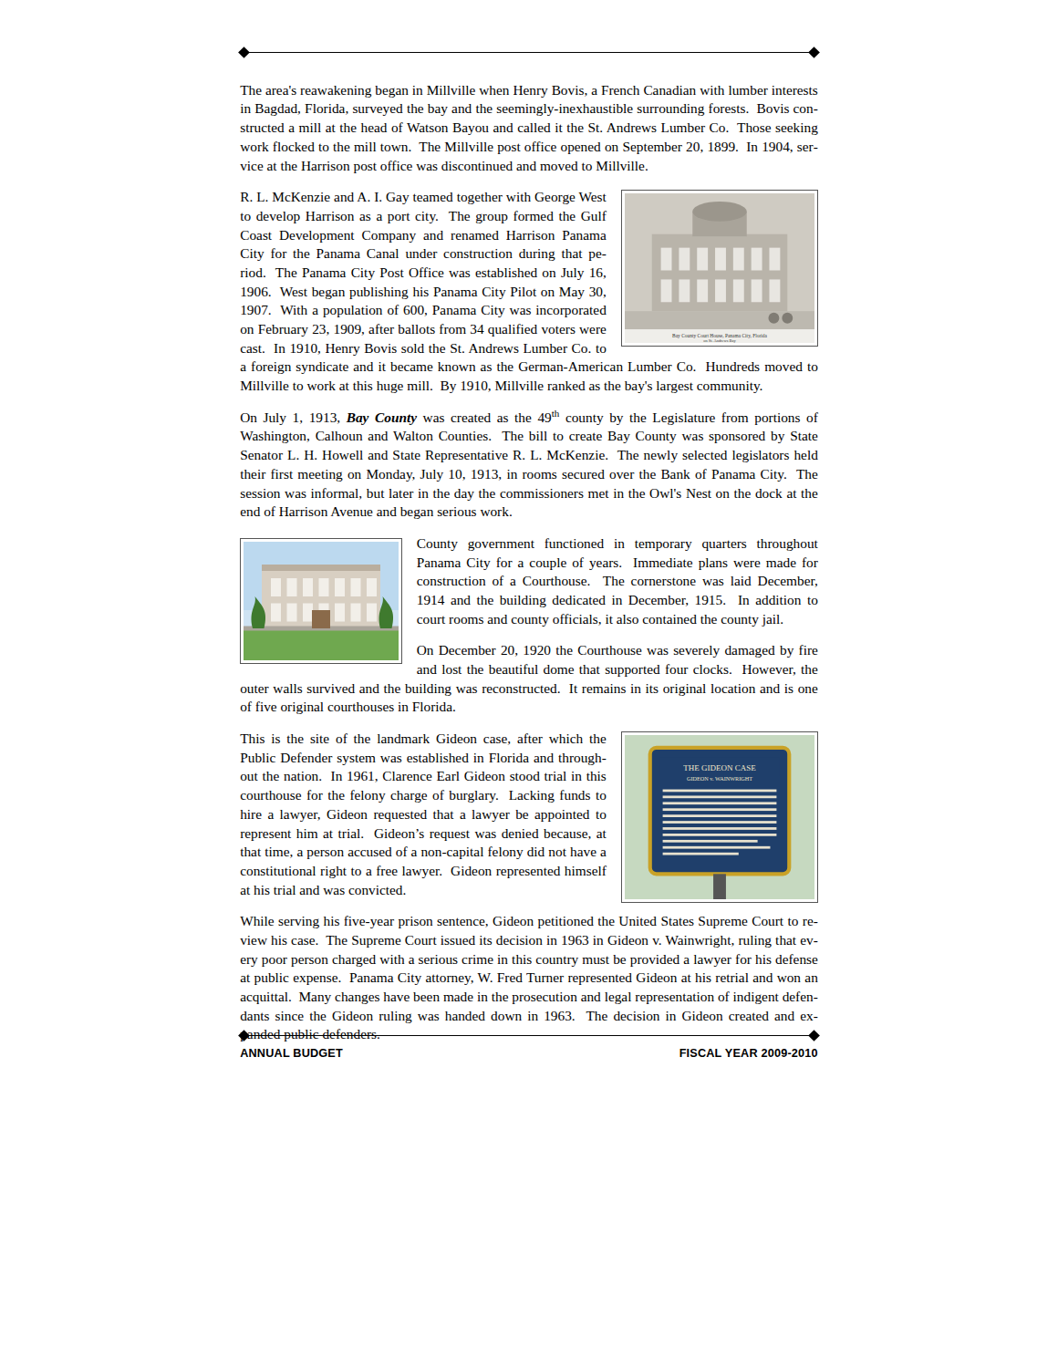The area's reawakening began in Millville when Henry Bovis, a French Canadian with lumber interests in Bagdad, Florida, surveyed the bay and the seemingly-inexhaustible surrounding forests. Bovis constructed a mill at the head of Watson Bayou and called it the St. Andrews Lumber Co. Those seeking work flocked to the mill town. The Millville post office opened on September 20, 1899. In 1904, service at the Harrison post office was discontinued and moved to Millville.
R. L. McKenzie and A. I. Gay teamed together with George West to develop Harrison as a port city. The group formed the Gulf Coast Development Company and renamed Harrison Panama City for the Panama Canal under construction during that period. The Panama City Post Office was established on July 16, 1906. West began publishing his Panama City Pilot on May 30, 1907. With a population of 600, Panama City was incorporated on February 23, 1909, after ballots from 34 qualified voters were cast. In 1910, Henry Bovis sold the St. Andrews Lumber Co. to a foreign syndicate and it became known as the German-American Lumber Co. Hundreds moved to Millville to work at this huge mill. By 1910, Millville ranked as the bay's largest community.
On July 1, 1913, Bay County was created as the 49th county by the Legislature from portions of Washington, Calhoun and Walton Counties. The bill to create Bay County was sponsored by State Senator L. H. Howell and State Representative R. L. McKenzie. The newly selected legislators held their first meeting on Monday, July 10, 1913, in rooms secured over the Bank of Panama City. The session was informal, but later in the day the commissioners met in the Owl's Nest on the dock at the end of Harrison Avenue and began serious work.
County government functioned in temporary quarters throughout Panama City for a couple of years. Immediate plans were made for construction of a Courthouse. The cornerstone was laid December, 1914 and the building dedicated in December, 1915. In addition to court rooms and county officials, it also contained the county jail.
On December 20, 1920 the Courthouse was severely damaged by fire and lost the beautiful dome that supported four clocks. However, the outer walls survived and the building was reconstructed. It remains in its original location and is one of five original courthouses in Florida.
This is the site of the landmark Gideon case, after which the Public Defender system was established in Florida and throughout the nation. In 1961, Clarence Earl Gideon stood trial in this courthouse for the felony charge of burglary. Lacking funds to hire a lawyer, Gideon requested that a lawyer be appointed to represent him at trial. Gideon’s request was denied because, at that time, a person accused of a non-capital felony did not have a constitutional right to a free lawyer. Gideon represented himself at his trial and was convicted.
While serving his five-year prison sentence, Gideon petitioned the United States Supreme Court to review his case. The Supreme Court issued its decision in 1963 in Gideon v. Wainwright, ruling that every poor person charged with a serious crime in this country must be provided a lawyer for his defense at public expense. Panama City attorney, W. Fred Turner represented Gideon at his retrial and won an acquittal. Many changes have been made in the prosecution and legal representation of indigent defendants since the Gideon ruling was handed down in 1963. The decision in Gideon created and expanded public defenders.
ANNUAL BUDGET FISCAL YEAR 2009-2010